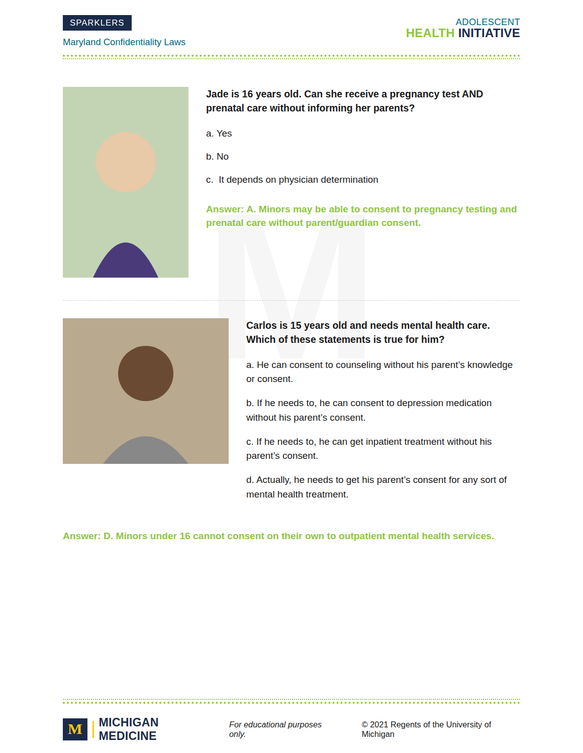M
SPARKLERS
Maryland Confidentiality Laws
ADOLESCENT
HEALTH INITIATIVE
Jade is 16 years old. Can she receive a pregnancy test AND prenatal care without informing her parents?
a. Yes
b. No
c. It depends on physician determination
Answer: A. Minors may be able to consent to pregnancy testing and prenatal care without parent/guardian consent.
Carlos is 15 years old and needs mental health care. Which of these statements is true for him?
a. He can consent to counseling without his parent’s knowledge or consent.
b. If he needs to, he can consent to depression medication without his parent’s consent.
c. If he needs to, he can get inpatient treatment without his parent’s consent.
d. Actually, he needs to get his parent’s consent for any sort of mental health treatment.
Answer: D. Minors under 16 cannot consent on their own to outpatient mental health services.
M MICHIGAN MEDICINE
For educational purposes only.
© 2021 Regents of the University of Michigan